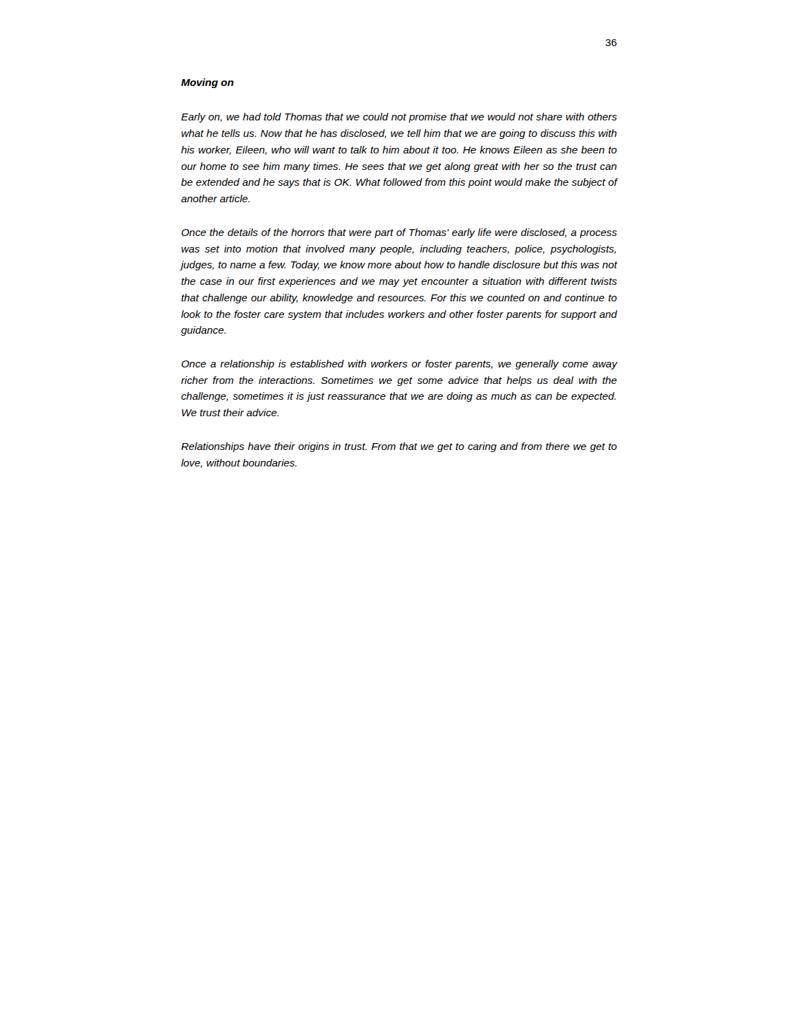36
Moving on
Early on, we had told Thomas that we could not promise that we would not share with others what he tells us. Now that he has disclosed, we tell him that we are going to discuss this with his worker, Eileen, who will want to talk to him about it too. He knows Eileen as she been to our home to see him many times. He sees that we get along great with her so the trust can be extended and he says that is OK. What followed from this point would make the subject of another article.
Once the details of the horrors that were part of Thomas' early life were disclosed, a process was set into motion that involved many people, including teachers, police, psychologists, judges, to name a few. Today, we know more about how to handle disclosure but this was not the case in our first experiences and we may yet encounter a situation with different twists that challenge our ability, knowledge and resources. For this we counted on and continue to look to the foster care system that includes workers and other foster parents for support and guidance.
Once a relationship is established with workers or foster parents, we generally come away richer from the interactions. Sometimes we get some advice that helps us deal with the challenge, sometimes it is just reassurance that we are doing as much as can be expected. We trust their advice.
Relationships have their origins in trust. From that we get to caring and from there we get to love, without boundaries.